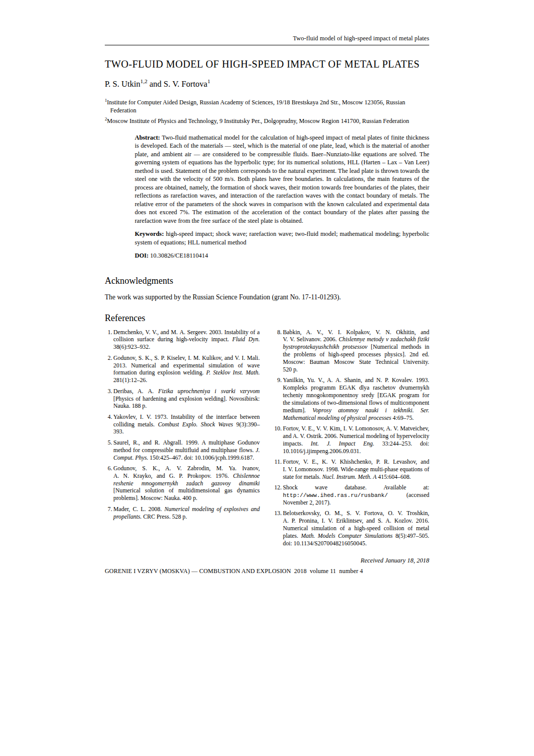Two-fluid model of high-speed impact of metal plates
TWO-FLUID MODEL OF HIGH-SPEED IMPACT OF METAL PLATES
P. S. Utkin1,2 and S. V. Fortova1
1Institute for Computer Aided Design, Russian Academy of Sciences, 19/18 Brestskaya 2nd Str., Moscow 123056, Russian Federation
2Moscow Institute of Physics and Technology, 9 Institutsky Per., Dolgoprudny, Moscow Region 141700, Russian Federation
Abstract: Two-fluid mathematical model for the calculation of high-speed impact of metal plates of finite thickness is developed. Each of the materials — steel, which is the material of one plate, lead, which is the material of another plate, and ambient air — are considered to be compressible fluids. Baer–Nunziato-like equations are solved. The governing system of equations has the hyperbolic type; for its numerical solutions, HLL (Harten – Lax – Van Leer) method is used. Statement of the problem corresponds to the natural experiment. The lead plate is thrown towards the steel one with the velocity of 500 m/s. Both plates have free boundaries. In calculations, the main features of the process are obtained, namely, the formation of shock waves, their motion towards free boundaries of the plates, their reflections as rarefaction waves, and interaction of the rarefaction waves with the contact boundary of metals. The relative error of the parameters of the shock waves in comparison with the known calculated and experimental data does not exceed 7%. The estimation of the acceleration of the contact boundary of the plates after passing the rarefaction wave from the free surface of the steel plate is obtained.
Keywords: high-speed impact; shock wave; rarefaction wave; two-fluid model; mathematical modeling; hyperbolic system of equations; HLL numerical method
DOI: 10.30826/CE18110414
Acknowledgments
The work was supported by the Russian Science Foundation (grant No. 17-11-01293).
References
Demchenko, V. V., and M. A. Sergeev. 2003. Instability of a collision surface during high-velocity impact. Fluid Dyn. 38(6):923–932.
Godunov, S. K., S. P. Kiselev, I. M. Kulikov, and V. I. Mali. 2013. Numerical and experimental simulation of wave formation during explosion welding. P. Steklov Inst. Math. 281(1):12–26.
Deribas, A. A. Fizika uprochneniya i svarki vzryvom [Physics of hardening and explosion welding]. Novosibirsk: Nauka. 188 p.
Yakovlev, I. V. 1973. Instability of the interface between colliding metals. Combust Explo. Shock Waves 9(3):390–393.
Saurel, R., and R. Abgrall. 1999. A multiphase Godunov method for compressible multifluid and multiphase flows. J. Comput. Phys. 150:425–467. doi: 10.1006/jcph.1999.6187.
Godunov, S. K., A. V. Zabrodin, M. Ya. Ivanov, A. N. Krayko, and G. P. Prokopov. 1976. Chislennoe reshenie mnogomernykh zadach gazovoy dinamiki [Numerical solution of multidimensional gas dynamics problems]. Moscow: Nauka. 400 p.
Mader, C. L. 2008. Numerical modeling of explosives and propellants. CRC Press. 528 p.
Babkin, A. V., V. I. Kolpakov, V. N. Okhitin, and V. V. Selivanov. 2006. Chislennye metody v zadachakh fiziki bystroprotekayushchikh protsessov [Numerical methods in the problems of high-speed processes physics]. 2nd ed. Moscow: Bauman Moscow State Technical University. 520 p.
Yanilkin, Yu. V., A. A. Shanin, and N. P. Kovalev. 1993. Kompleks programm EGAK dlya raschetov dvumernykh techeniy mnogokomponentnoy sredy [EGAK program for the simulations of two-dimensional flows of multicomponent medium]. Voprosy atomnoy nauki i tekhniki. Ser. Mathematical modeling of physical processes 4:69–75.
Fortov, V. E., V. V. Kim, I. V. Lomonosov, A. V. Matveichev, and A. V. Ostrik. 2006. Numerical modeling of hypervelocity impacts. Int. J. Impact Eng. 33:244–253. doi: 10.1016/j.ijimpeng.2006.09.031.
Fortov, V. E., K. V. Khishchenko, P. R. Levashov, and I. V. Lomonosov. 1998. Wide-range multi-phase equations of state for metals. Nucl. Instrum. Meth. A 415:604–608.
Shock wave database. Available at: http://www.ihed.ras.ru/rusbank/ (accessed November 2, 2017).
Belotserkovsky, O. M., S. V. Fortova, O. V. Troshkin, A. P. Pronina, I. V. Eriklintsev, and S. A. Kozlov. 2016. Numerical simulation of a high-speed collision of metal plates. Math. Models Computer Simulations 8(5):497–505. doi: 10.1134/S2070048216050045.
Received January 18, 2018
GORENIE I VZRYV (MOSKVA) — COMBUSTION AND EXPLOSION 2018 volume 11 number 4